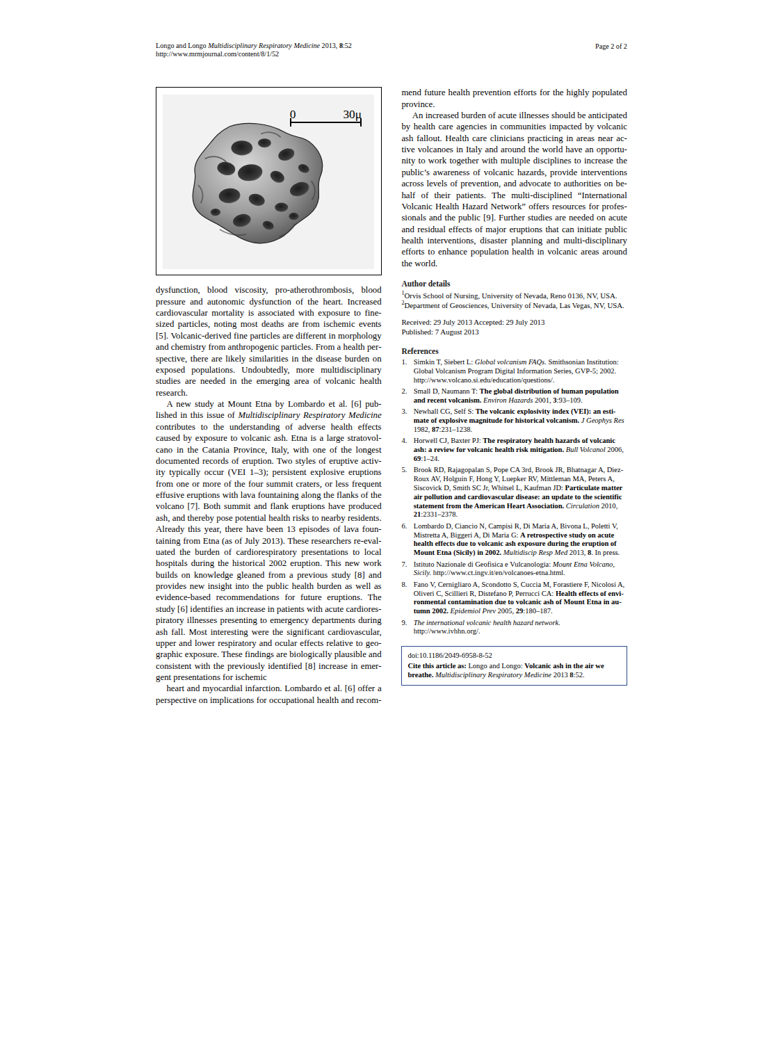Longo and Longo Multidisciplinary Respiratory Medicine 2013, 8:52
http://www.mrmjournal.com/content/8/1/52
Page 2 of 2
030μ
Figure 1 SEM image of volcanic ash from Mount St. Helen’s eruption. Credit: United States Geological Survey and A.M. Sarna-Wojcicki.
dysfunction, blood viscosity, pro-atherothrombosis, blood pressure and autonomic dysfunction of the heart. Increased cardiovascular mortality is associated with exposure to fine-sized particles, noting most deaths are from ischemic events [5]. Volcanic-derived fine particles are different in morphology and chemistry from anthropogenic particles. From a health perspective, there are likely similarities in the disease burden on exposed populations. Undoubtedly, more multidisciplinary studies are needed in the emerging area of volcanic health research.
A new study at Mount Etna by Lombardo et al. [6] published in this issue of Multidisciplinary Respiratory Medicine contributes to the understanding of adverse health effects caused by exposure to volcanic ash. Etna is a large stratovolcano in the Catania Province, Italy, with one of the longest documented records of eruption. Two styles of eruptive activity typically occur (VEI 1–3); persistent explosive eruptions from one or more of the four summit craters, or less frequent effusive eruptions with lava fountaining along the flanks of the volcano [7]. Both summit and flank eruptions have produced ash, and thereby pose potential health risks to nearby residents. Already this year, there have been 13 episodes of lava fountaining from Etna (as of July 2013). These researchers re-evaluated the burden of cardiorespiratory presentations to local hospitals during the historical 2002 eruption. This new work builds on knowledge gleaned from a previous study [8] and provides new insight into the public health burden as well as evidence-based recommendations for future eruptions. The study [6] identifies an increase in patients with acute cardiorespiratory illnesses presenting to emergency departments during ash fall. Most interesting were the significant cardiovascular, upper and lower respiratory and ocular effects relative to geographic exposure. These findings are biologically plausible and consistent with the previously identified [8] increase in emergent presentations for ischemic
heart and myocardial infarction. Lombardo et al. [6] offer a perspective on implications for occupational health and recommend future health prevention efforts for the highly populated province.
An increased burden of acute illnesses should be anticipated by health care agencies in communities impacted by volcanic ash fallout. Health care clinicians practicing in areas near active volcanoes in Italy and around the world have an opportunity to work together with multiple disciplines to increase the public’s awareness of volcanic hazards, provide interventions across levels of prevention, and advocate to authorities on behalf of their patients. The multi-disciplined “International Volcanic Health Hazard Network” offers resources for professionals and the public [9]. Further studies are needed on acute and residual effects of major eruptions that can initiate public health interventions, disaster planning and multi-disciplinary efforts to enhance population health in volcanic areas around the world.
Author details
1Orvis School of Nursing, University of Nevada, Reno 0136, NV, USA.
2Department of Geosciences, University of Nevada, Las Vegas, NV, USA.
Received: 29 July 2013 Accepted: 29 July 2013
Published: 7 August 2013
References
Simkin T, Siebert L: Global volcanism FAQs. Smithsonian Institution: Global Volcanism Program Digital Information Series, GVP-5; 2002. http://www.volcano.si.edu/education/questions/.
Small D, Naumann T: The global distribution of human population and recent volcanism. Environ Hazards 2001, 3:93–109.
Newhall CG, Self S: The volcanic explosivity index (VEI): an estimate of explosive magnitude for historical volcanism. J Geophys Res 1982, 87:231–1238.
Horwell CJ, Baxter PJ: The respiratory health hazards of volcanic ash: a review for volcanic health risk mitigation. Bull Volcanol 2006, 69:1–24.
Brook RD, Rajagopalan S, Pope CA 3rd, Brook JR, Bhatnagar A, Diez-Roux AV, Holguin F, Hong Y, Luepker RV, Mittleman MA, Peters A, Siscovick D, Smith SC Jr, Whitsel L, Kaufman JD: Particulate matter air pollution and cardiovascular disease: an update to the scientific statement from the American Heart Association. Circulation 2010, 21:2331–2378.
Lombardo D, Ciancio N, Campisi R, Di Maria A, Bivona L, Poletti V, Mistretta A, Biggeri A, Di Maria G: A retrospective study on acute health effects due to volcanic ash exposure during the eruption of Mount Etna (Sicily) in 2002. Multidiscip Resp Med 2013, 8. In press.
Istituto Nazionale di Geofisica e Vulcanologia: Mount Etna Volcano, Sicily. http://www.ct.ingv.it/en/volcanoes-etna.html.
Fano V, Cernigliaro A, Scondotto S, Cuccia M, Forastiere F, Nicolosi A, Oliveri C, Scillieri R, Distefano P, Perrucci CA: Health effects of environmental contamination due to volcanic ash of Mount Etna in autumn 2002. Epidemiol Prev 2005, 29:180–187.
The international volcanic health hazard network. http://www.ivhhn.org/.
doi:10.1186/2049-6958-8-52
Cite this article as: Longo and Longo: Volcanic ash in the air we breathe. Multidisciplinary Respiratory Medicine 2013 8:52.